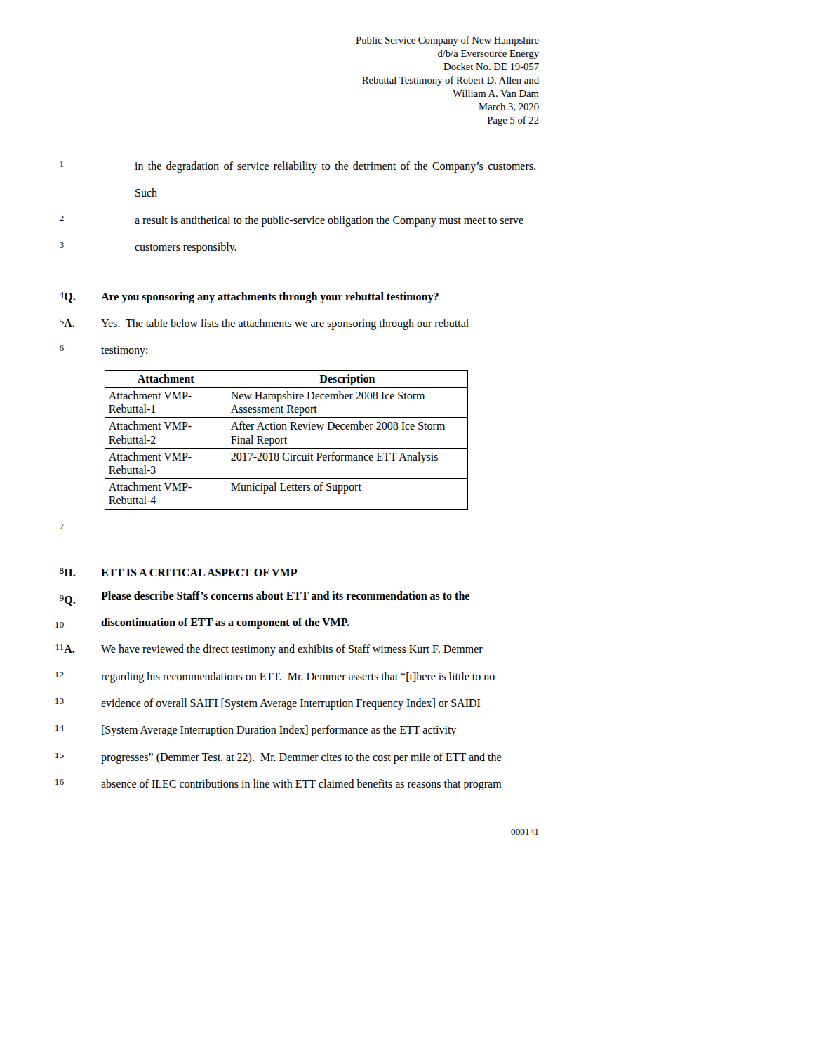Public Service Company of New Hampshire
d/b/a Eversource Energy
Docket No. DE 19-057
Rebuttal Testimony of Robert D. Allen and
William A. Van Dam
March 3, 2020
Page 5 of 22
| 1 | | in the degradation of service reliability to the detriment of the Company’s customers. Such |
| 2 | | a result is antithetical to the public-service obligation the Company must meet to serve |
| 3 | | customers responsibly. |
| 4 | Q. | Are you sponsoring any attachments through your rebuttal testimony? |
| 5 | A. | Yes. The table below lists the attachments we are sponsoring through our rebuttal |
| 6 | | testimony: |
| Attachment | Description |
| --- | --- |
| Attachment VMP-Rebuttal-1 | New Hampshire December 2008 Ice Storm Assessment Report |
| Attachment VMP-Rebuttal-2 | After Action Review December 2008 Ice Storm Final Report |
| Attachment VMP-Rebuttal-3 | 2017-2018 Circuit Performance ETT Analysis |
| Attachment VMP-Rebuttal-4 | Municipal Letters of Support |
| 7 | | |
| 8 | II. | ETT IS A CRITICAL ASPECT OF VMP |
| 9 | Q. | Please describe Staff’s concerns about ETT and its recommendation as to the |
| 10 | | discontinuation of ETT as a component of the VMP. |
| 11 | A. | We have reviewed the direct testimony and exhibits of Staff witness Kurt F. Demmer |
| 12 | | regarding his recommendations on ETT. Mr. Demmer asserts that “[t]here is little to no |
| 13 | | evidence of overall SAIFI [System Average Interruption Frequency Index] or SAIDI |
| 14 | | [System Average Interruption Duration Index] performance as the ETT activity |
| 15 | | progresses” (Demmer Test. at 22). Mr. Demmer cites to the cost per mile of ETT and the |
| 16 | | absence of ILEC contributions in line with ETT claimed benefits as reasons that program |
000141